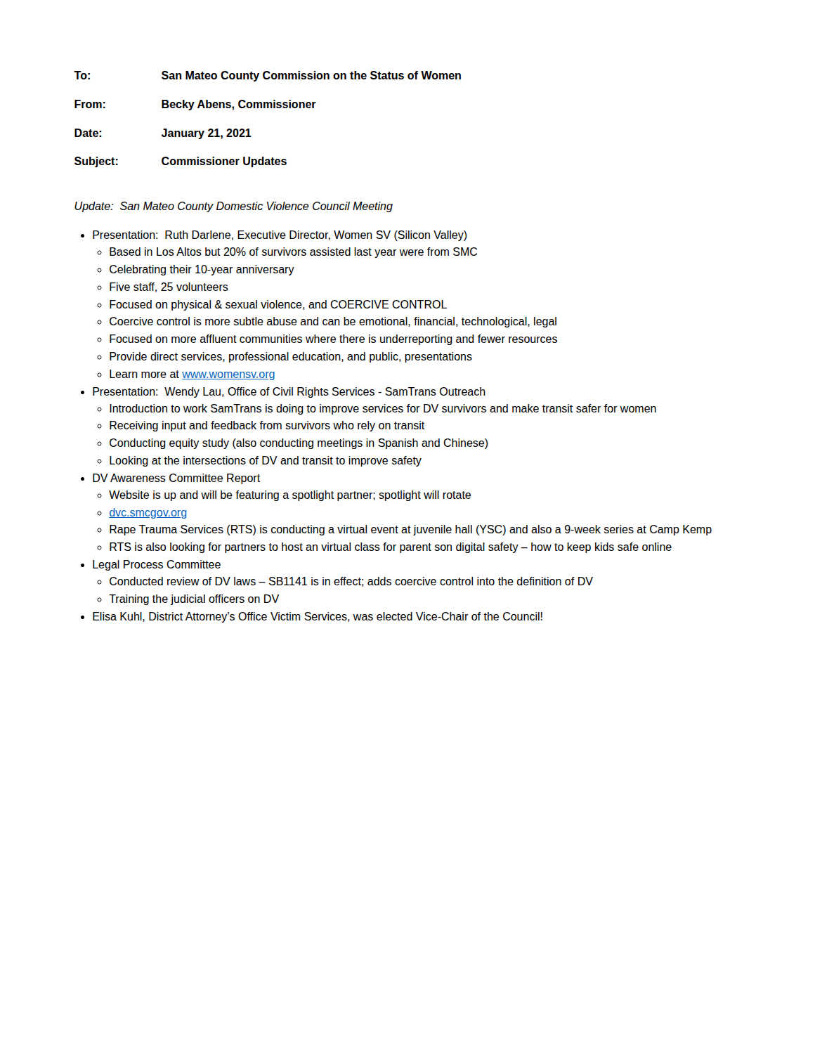| To: | San Mateo County Commission on the Status of Women |
| From: | Becky Abens, Commissioner |
| Date: | January 21, 2021 |
| Subject: | Commissioner Updates |
Update: San Mateo County Domestic Violence Council Meeting
Presentation: Ruth Darlene, Executive Director, Women SV (Silicon Valley)
Based in Los Altos but 20% of survivors assisted last year were from SMC
Celebrating their 10-year anniversary
Five staff, 25 volunteers
Focused on physical & sexual violence, and COERCIVE CONTROL
Coercive control is more subtle abuse and can be emotional, financial, technological, legal
Focused on more affluent communities where there is underreporting and fewer resources
Provide direct services, professional education, and public, presentations
Learn more at www.womensv.org
Presentation: Wendy Lau, Office of Civil Rights Services - SamTrans Outreach
Introduction to work SamTrans is doing to improve services for DV survivors and make transit safer for women
Receiving input and feedback from survivors who rely on transit
Conducting equity study (also conducting meetings in Spanish and Chinese)
Looking at the intersections of DV and transit to improve safety
DV Awareness Committee Report
Website is up and will be featuring a spotlight partner; spotlight will rotate
dvc.smcgov.org
Rape Trauma Services (RTS) is conducting a virtual event at juvenile hall (YSC) and also a 9-week series at Camp Kemp
RTS is also looking for partners to host an virtual class for parent son digital safety – how to keep kids safe online
Legal Process Committee
Conducted review of DV laws – SB1141 is in effect; adds coercive control into the definition of DV
Training the judicial officers on DV
Elisa Kuhl, District Attorney’s Office Victim Services, was elected Vice-Chair of the Council!